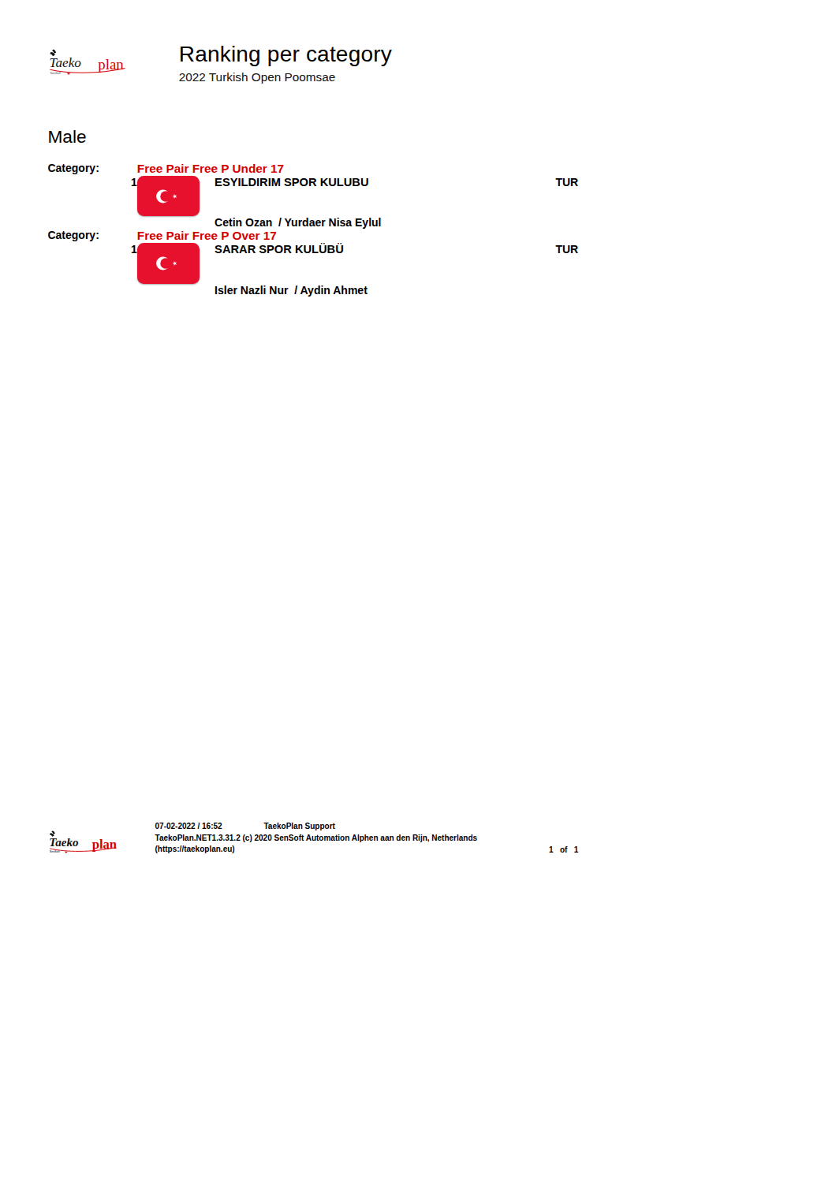Taeko plan SenSoft
Ranking per category
2022 Turkish Open Poomsae
Male
| Category: | Free Pair Free P Under 17 |
| 1 | | ESYILDIRIM SPOR KULUBU | TUR |
| | | Cetin Ozan / Yurdaer Nisa Eylul |
| Category: | Free Pair Free P Over 17 |
| 1 | | SARAR SPOR KULÜBÜ | TUR |
| | | Isler Nazli Nur / Aydin Ahmet |
Taeko plan SenSoft
07-02-2022 / 16:52 TaekoPlan Support
TaekoPlan.NET1.3.31.2 (c) 2020 SenSoft Automation Alphen aan den Rijn, Netherlands (https://taekoplan.eu)
1 of 1